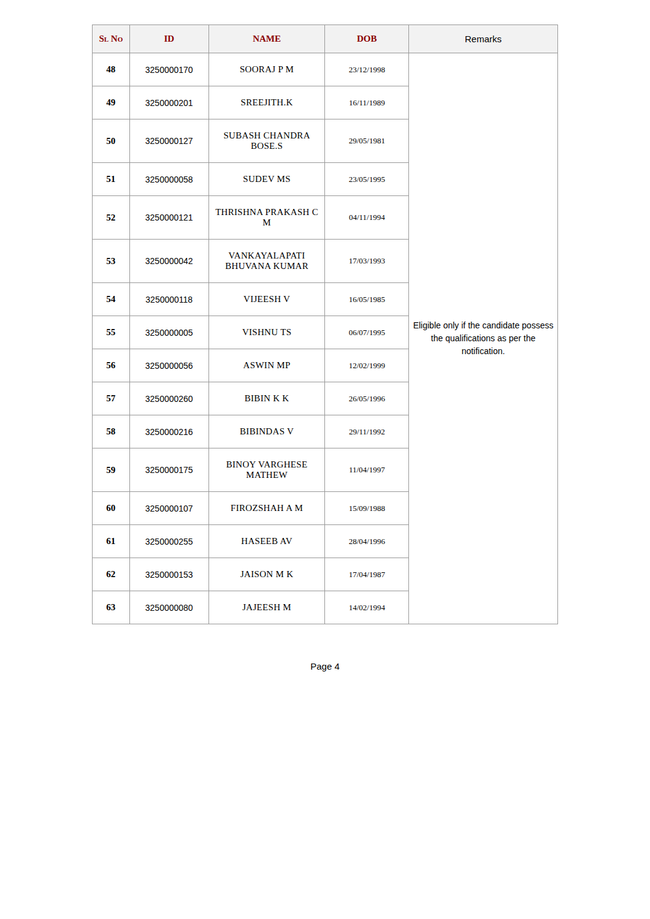| Sl No | ID | NAME | DOB | Remarks |
| --- | --- | --- | --- | --- |
| 48 | 3250000170 | SOORAJ P M | 23/12/1998 | Eligible only if the candidate possess the qualifications as per the notification. |
| 49 | 3250000201 | SREEJITH.K | 16/11/1989 |
| 50 | 3250000127 | SUBASH CHANDRA BOSE.S | 29/05/1981 |
| 51 | 3250000058 | SUDEV MS | 23/05/1995 |
| 52 | 3250000121 | THRISHNA PRAKASH C M | 04/11/1994 |
| 53 | 3250000042 | VANKAYALAPATI BHUVANA KUMAR | 17/03/1993 |
| 54 | 3250000118 | VIJEESH V | 16/05/1985 |
| 55 | 3250000005 | VISHNU TS | 06/07/1995 |
| 56 | 3250000056 | ASWIN MP | 12/02/1999 |
| 57 | 3250000260 | BIBIN K K | 26/05/1996 |
| 58 | 3250000216 | BIBINDAS V | 29/11/1992 |
| 59 | 3250000175 | BINOY VARGHESE MATHEW | 11/04/1997 |
| 60 | 3250000107 | FIROZSHAH A M | 15/09/1988 |
| 61 | 3250000255 | HASEEB AV | 28/04/1996 |
| 62 | 3250000153 | JAISON M K | 17/04/1987 |
| 63 | 3250000080 | JAJEESH M | 14/02/1994 |
Page 4